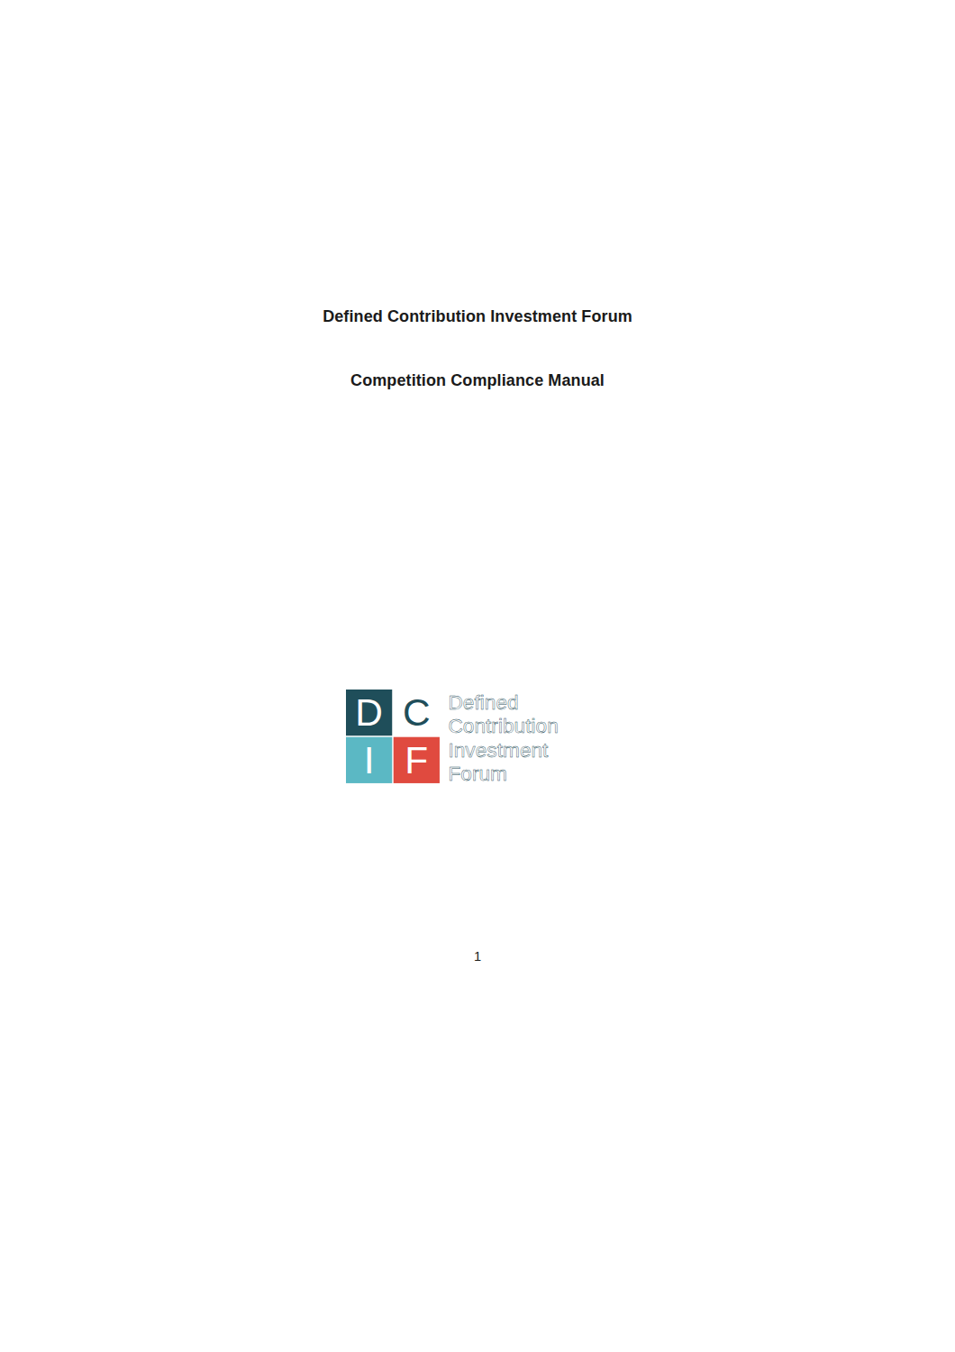Defined Contribution Investment Forum
Competition Compliance Manual
D C I F Defined Contribution Investment Forum
1